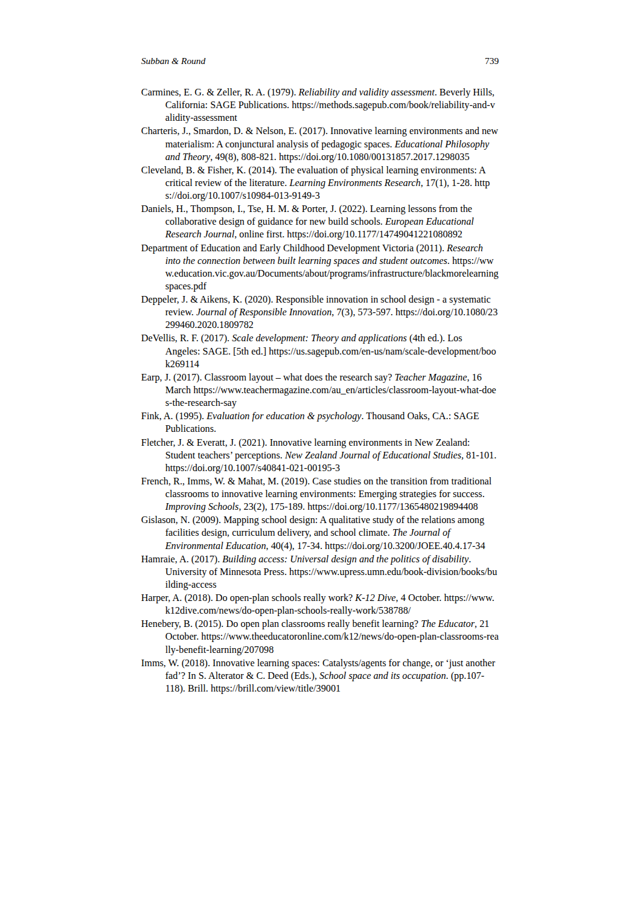Subban & Round 739
Carmines, E. G. & Zeller, R. A. (1979). Reliability and validity assessment. Beverly Hills, California: SAGE Publications. https://methods.sagepub.com/book/reliability-and-validity-assessment
Charteris, J., Smardon, D. & Nelson, E. (2017). Innovative learning environments and new materialism: A conjunctural analysis of pedagogic spaces. Educational Philosophy and Theory, 49(8), 808-821. https://doi.org/10.1080/00131857.2017.1298035
Cleveland, B. & Fisher, K. (2014). The evaluation of physical learning environments: A critical review of the literature. Learning Environments Research, 17(1), 1-28. https://doi.org/10.1007/s10984-013-9149-3
Daniels, H., Thompson, I., Tse, H. M. & Porter, J. (2022). Learning lessons from the collaborative design of guidance for new build schools. European Educational Research Journal, online first. https://doi.org/10.1177/14749041221080892
Department of Education and Early Childhood Development Victoria (2011). Research into the connection between built learning spaces and student outcomes. https://www.education.vic.gov.au/Documents/about/programs/infrastructure/blackmorelearningspaces.pdf
Deppeler, J. & Aikens, K. (2020). Responsible innovation in school design - a systematic review. Journal of Responsible Innovation, 7(3), 573-597. https://doi.org/10.1080/23299460.2020.1809782
DeVellis, R. F. (2017). Scale development: Theory and applications (4th ed.). Los Angeles: SAGE. [5th ed.] https://us.sagepub.com/en-us/nam/scale-development/book269114
Earp, J. (2017). Classroom layout – what does the research say? Teacher Magazine, 16 March https://www.teachermagazine.com/au_en/articles/classroom-layout-what-does-the-research-say
Fink, A. (1995). Evaluation for education & psychology. Thousand Oaks, CA.: SAGE Publications.
Fletcher, J. & Everatt, J. (2021). Innovative learning environments in New Zealand: Student teachers’ perceptions. New Zealand Journal of Educational Studies, 81-101. https://doi.org/10.1007/s40841-021-00195-3
French, R., Imms, W. & Mahat, M. (2019). Case studies on the transition from traditional classrooms to innovative learning environments: Emerging strategies for success. Improving Schools, 23(2), 175-189. https://doi.org/10.1177/1365480219894408
Gislason, N. (2009). Mapping school design: A qualitative study of the relations among facilities design, curriculum delivery, and school climate. The Journal of Environmental Education, 40(4), 17-34. https://doi.org/10.3200/JOEE.40.4.17-34
Hamraie, A. (2017). Building access: Universal design and the politics of disability. University of Minnesota Press. https://www.upress.umn.edu/book-division/books/building-access
Harper, A. (2018). Do open-plan schools really work? K-12 Dive, 4 October. https://www.k12dive.com/news/do-open-plan-schools-really-work/538788/
Henebery, B. (2015). Do open plan classrooms really benefit learning? The Educator, 21 October. https://www.theeducatoronline.com/k12/news/do-open-plan-classrooms-really-benefit-learning/207098
Imms, W. (2018). Innovative learning spaces: Catalysts/agents for change, or ‘just another fad’? In S. Alterator & C. Deed (Eds.), School space and its occupation. (pp.107-118). Brill. https://brill.com/view/title/39001